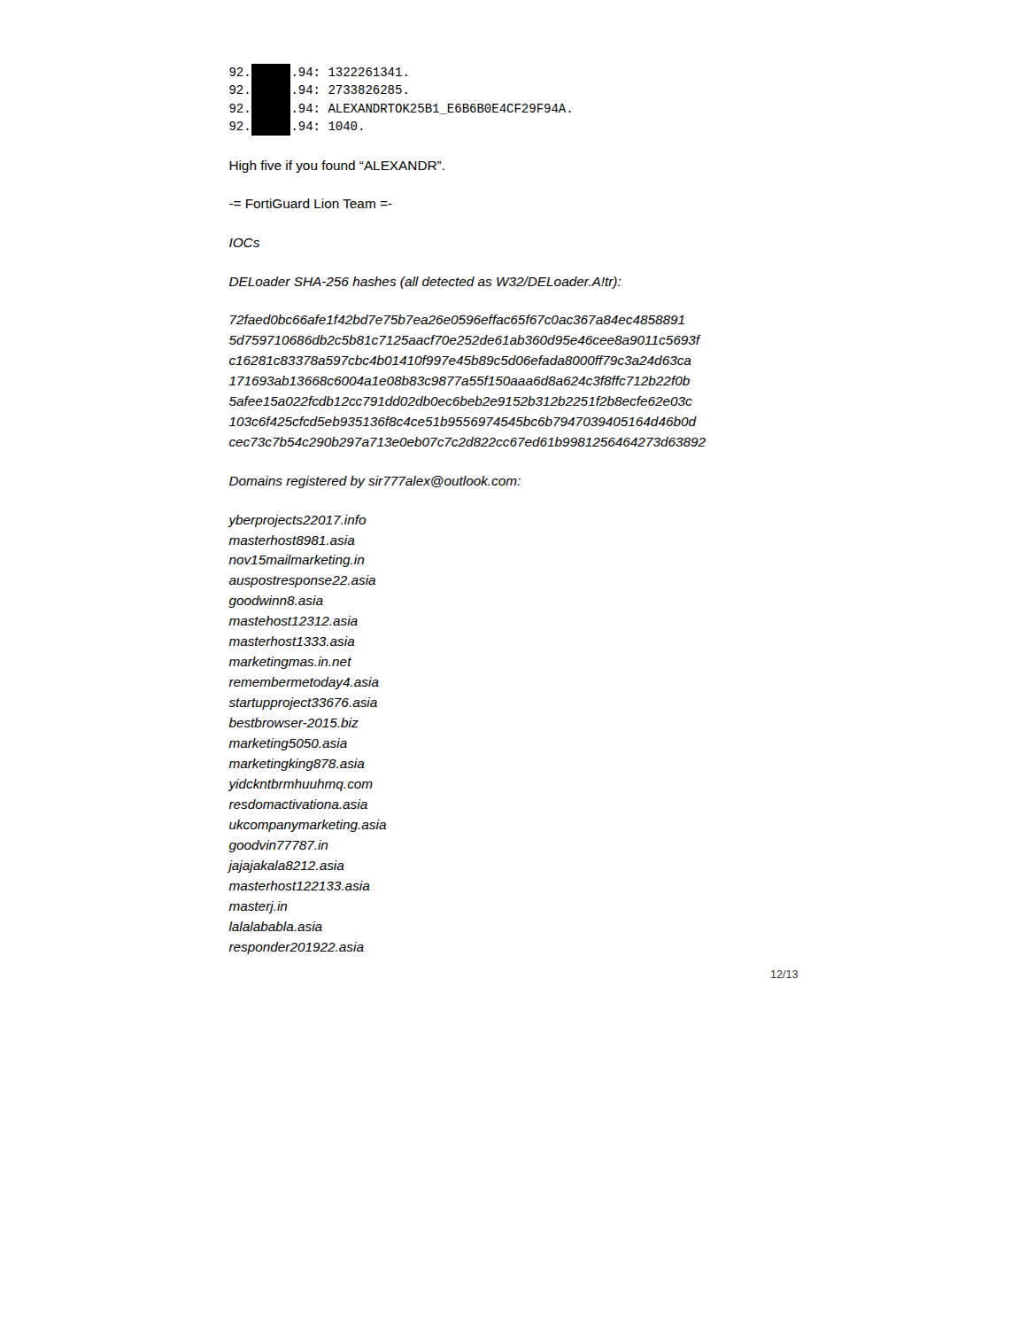92. .94: 1322261341. 92. .94: 2733826285. 92. .94: ALEXANDRTOK25B1_E6B6B0E4CF29F94A. 92. .94: 1040.
High five if you found “ALEXANDR”.
-= FortiGuard Lion Team =-
IOCs
DELoader SHA-256 hashes (all detected as W32/DELoader.A!tr):
72faed0bc66afe1f42bd7e75b7ea26e0596effac65f67c0ac367a84ec4858891
5d759710686db2c5b81c7125aacf70e252de61ab360d95e46cee8a9011c5693f
c16281c83378a597cbc4b01410f997e45b89c5d06efada8000ff79c3a24d63ca
171693ab13668c6004a1e08b83c9877a55f150aaa6d8a624c3f8ffc712b22f0b
5afee15a022fcdb12cc791dd02db0ec6beb2e9152b312b2251f2b8ecfe62e03c
103c6f425cfcd5eb935136f8c4ce51b9556974545bc6b7947039405164d46b0d
cec73c7b54c290b297a713e0eb07c7c2d822cc67ed61b9981256464273d63892
Domains registered by sir777alex@outlook.com:
yberprojects22017.info
masterhost8981.asia
nov15mailmarketing.in
auspostresponse22.asia
goodwinn8.asia
mastehost12312.asia
masterhost1333.asia
marketingmas.in.net
remembermetoday4.asia
startupproject33676.asia
bestbrowser-2015.biz
marketing5050.asia
marketingking878.asia
yidckntbrmhuuhmq.com
resdomactivationa.asia
ukcompanymarketing.asia
goodvin77787.in
jajajakala8212.asia
masterhost122133.asia
masterj.in
lalalababla.asia
responder201922.asia
12/13